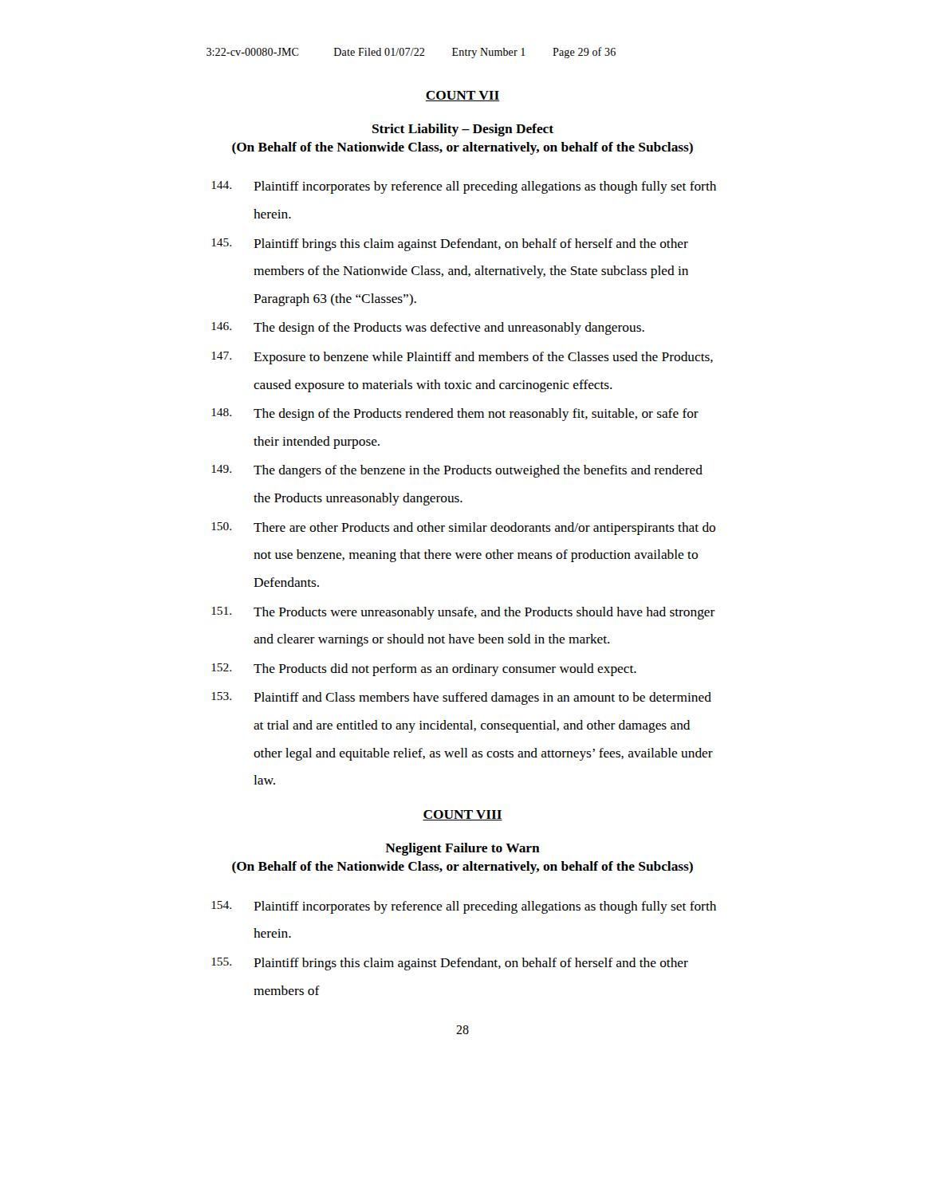3:22-cv-00080-JMC Date Filed 01/07/22 Entry Number 1 Page 29 of 36
COUNT VII
Strict Liability – Design Defect (On Behalf of the Nationwide Class, or alternatively, on behalf of the Subclass)
144. Plaintiff incorporates by reference all preceding allegations as though fully set forth herein.
145. Plaintiff brings this claim against Defendant, on behalf of herself and the other members of the Nationwide Class, and, alternatively, the State subclass pled in Paragraph 63 (the “Classes”).
146. The design of the Products was defective and unreasonably dangerous.
147. Exposure to benzene while Plaintiff and members of the Classes used the Products, caused exposure to materials with toxic and carcinogenic effects.
148. The design of the Products rendered them not reasonably fit, suitable, or safe for their intended purpose.
149. The dangers of the benzene in the Products outweighed the benefits and rendered the Products unreasonably dangerous.
150. There are other Products and other similar deodorants and/or antiperspirants that do not use benzene, meaning that there were other means of production available to Defendants.
151. The Products were unreasonably unsafe, and the Products should have had stronger and clearer warnings or should not have been sold in the market.
152. The Products did not perform as an ordinary consumer would expect.
153. Plaintiff and Class members have suffered damages in an amount to be determined at trial and are entitled to any incidental, consequential, and other damages and other legal and equitable relief, as well as costs and attorneys’ fees, available under law.
COUNT VIII
Negligent Failure to Warn (On Behalf of the Nationwide Class, or alternatively, on behalf of the Subclass)
154. Plaintiff incorporates by reference all preceding allegations as though fully set forth herein.
155. Plaintiff brings this claim against Defendant, on behalf of herself and the other members of
28